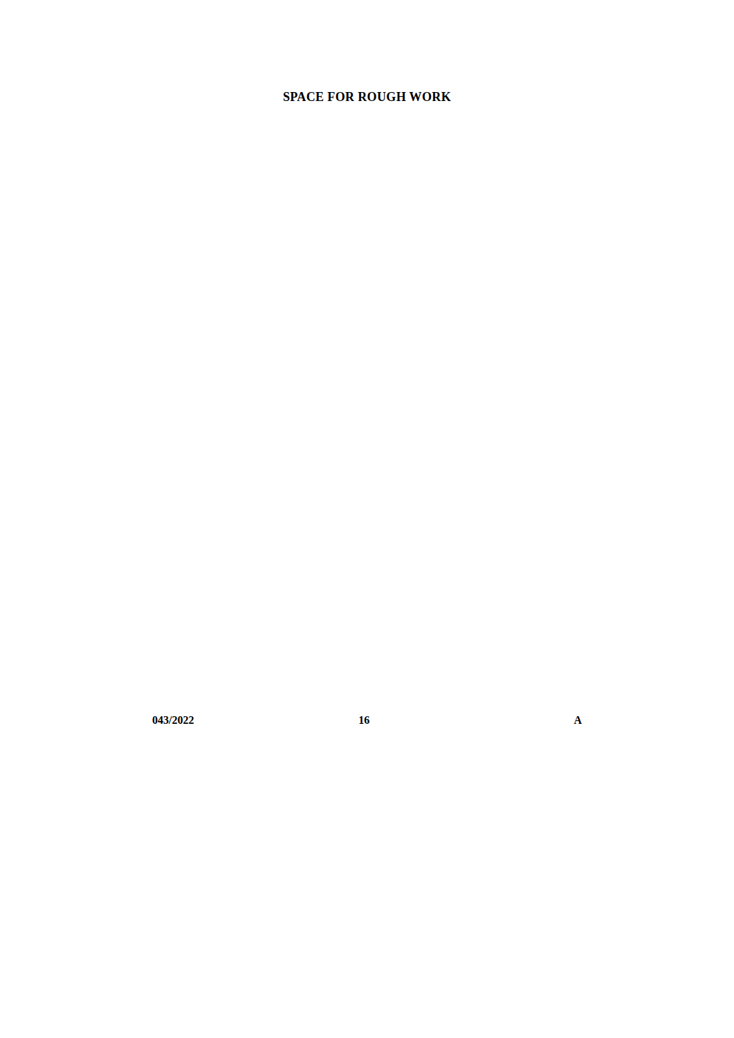SPACE FOR ROUGH WORK
043/2022
16
A